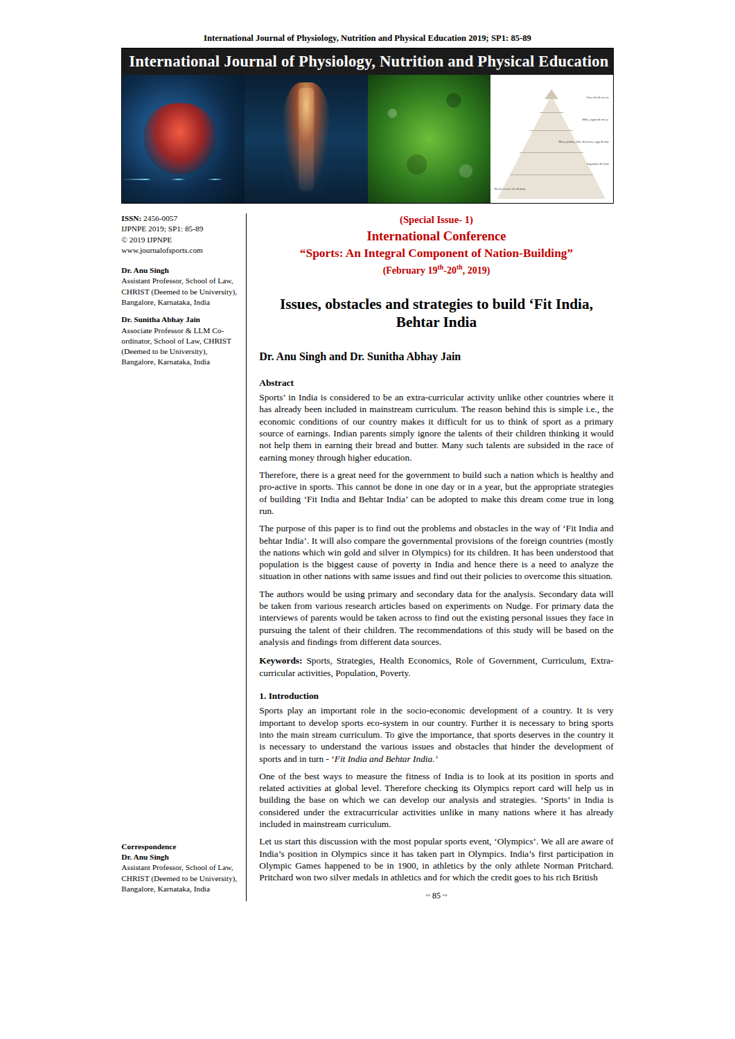International Journal of Physiology, Nutrition and Physical Education 2019; SP1: 85-89
International Journal of Physiology, Nutrition and Physical Education
Fats, oils & sweets
Milk, yogurt & cheese
Meat, poultry, fish, dry beans, eggs & nuts
Vegetables & Fruit
Bread, cereal, rice & pasta
ISSN: 2456-0057
IJPNPE 2019; SP1: 85-89
© 2019 IJPNPE
www.journalofsports.com
Dr. Anu Singh
Assistant Professor, School of Law, CHRIST (Deemed to be University), Bangalore, Karnataka, India
Dr. Sunitha Abhay Jain
Associate Professor & LLM Co-ordinator, School of Law, CHRIST (Deemed to be University), Bangalore, Karnataka, India
Correspondence
Dr. Anu Singh
Assistant Professor, School of Law, CHRIST (Deemed to be University), Bangalore, Karnataka, India
(Special Issue- 1)
International Conference
“Sports: An Integral Component of Nation-Building”
(February 19th-20th, 2019)
Issues, obstacles and strategies to build ‘Fit India, Behtar India
Dr. Anu Singh and Dr. Sunitha Abhay Jain
Abstract
Sports’ in India is considered to be an extra-curricular activity unlike other countries where it has already been included in mainstream curriculum. The reason behind this is simple i.e., the economic conditions of our country makes it difficult for us to think of sport as a primary source of earnings. Indian parents simply ignore the talents of their children thinking it would not help them in earning their bread and butter. Many such talents are subsided in the race of earning money through higher education.
Therefore, there is a great need for the government to build such a nation which is healthy and pro-active in sports. This cannot be done in one day or in a year, but the appropriate strategies of building ‘Fit India and Behtar India’ can be adopted to make this dream come true in long run.
The purpose of this paper is to find out the problems and obstacles in the way of ‘Fit India and behtar India’. It will also compare the governmental provisions of the foreign countries (mostly the nations which win gold and silver in Olympics) for its children. It has been understood that population is the biggest cause of poverty in India and hence there is a need to analyze the situation in other nations with same issues and find out their policies to overcome this situation.
The authors would be using primary and secondary data for the analysis. Secondary data will be taken from various research articles based on experiments on Nudge. For primary data the interviews of parents would be taken across to find out the existing personal issues they face in pursuing the talent of their children. The recommendations of this study will be based on the analysis and findings from different data sources.
Keywords: Sports, Strategies, Health Economics, Role of Government, Curriculum, Extra-curricular activities, Population, Poverty.
1. Introduction
Sports play an important role in the socio-economic development of a country. It is very important to develop sports eco-system in our country. Further it is necessary to bring sports into the main stream curriculum. To give the importance, that sports deserves in the country it is necessary to understand the various issues and obstacles that hinder the development of sports and in turn - ‘Fit India and Behtar India.’
One of the best ways to measure the fitness of India is to look at its position in sports and related activities at global level. Therefore checking its Olympics report card will help us in building the base on which we can develop our analysis and strategies. ‘Sports’ in India is considered under the extracurricular activities unlike in many nations where it has already included in mainstream curriculum.
Let us start this discussion with the most popular sports event, ‘Olympics’. We all are aware of India’s position in Olympics since it has taken part in Olympics. India’s first participation in Olympic Games happened to be in 1900, in athletics by the only athlete Norman Pritchard. Pritchard won two silver medals in athletics and for which the credit goes to his rich British
~ 85 ~